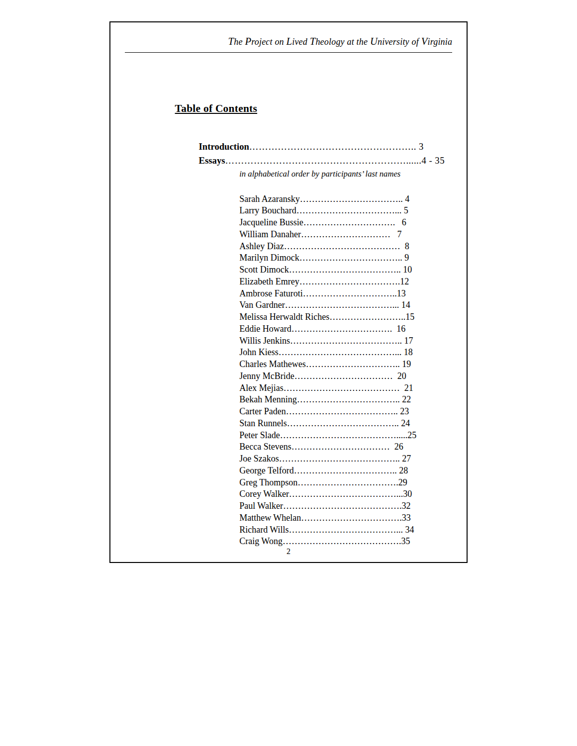The Project on Lived Theology at the University of Virginia
Table of Contents
Introduction…………………………………………….. 3
Essays…………………………………………………......4 - 35
in alphabetical order by participants’ last names
Sarah Azaransky…………………………….. 4
Larry Bouchard……………………………... 5
Jacqueline Bussie…………………………. 6
William Danaher………………………… 7
Ashley Diaz………………………………… 8
Marilyn Dimock…………………………….. 9
Scott Dimock……………………………….. 10
Elizabeth Emrey…………………………….12
Ambrose Faturoti…………………………..13
Van Gardner………………………………... 14
Melissa Herwaldt Riches……………………..15
Eddie Howard……………………………. 16
Willis Jenkins……………………………….. 17
John Kiess…………………………………... 18
Charles Mathewes………………………….. 19
Jenny McBride…………………………… 20
Alex Mejias………………………………… 21
Bekah Menning…………………………….. 22
Carter Paden……………………………….. 23
Stan Runnels……………………………….. 24
Peter Slade………………………………….....25
Becca Stevens…………………………… 26
Joe Szakos………………………………….. 27
George Telford…………………………….. 28
Greg Thompson…………………………….29
Corey Walker………………………………...30
Paul Walker………………………………….32
Matthew Whelan…………………………….33
Richard Wills………………………………... 34
Craig Wong………………………………….35
2